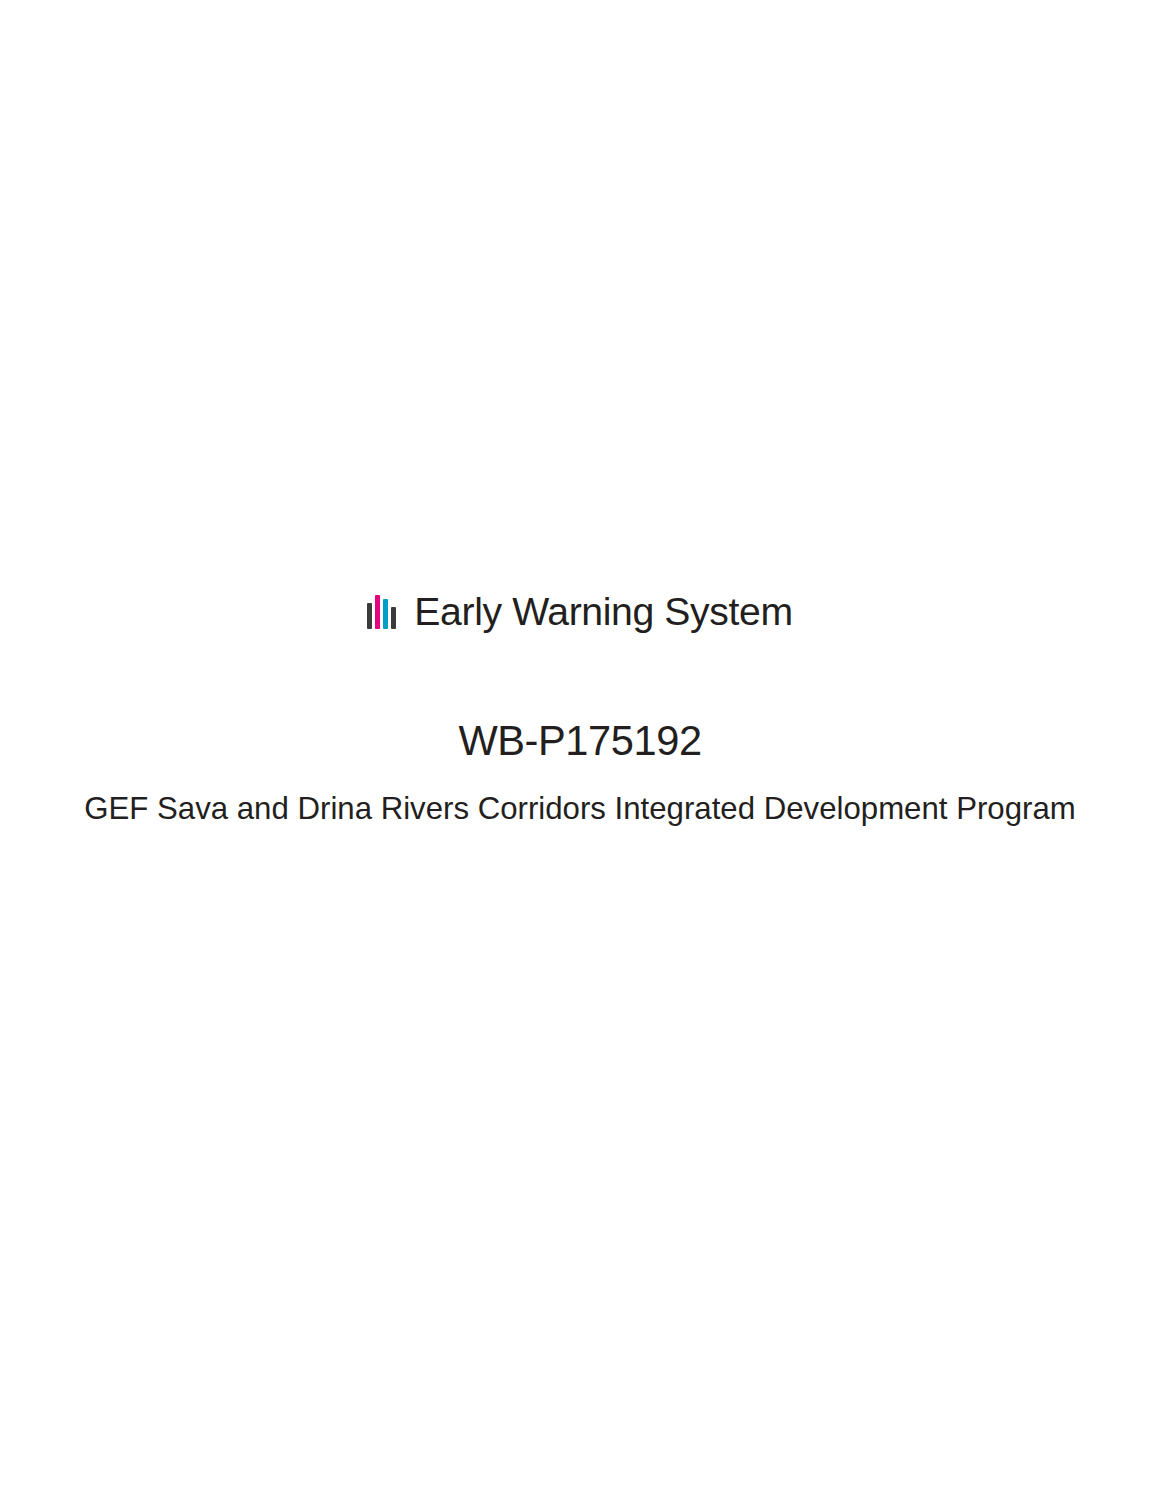Early Warning System
WB-P175192
GEF Sava and Drina Rivers Corridors Integrated Development Program